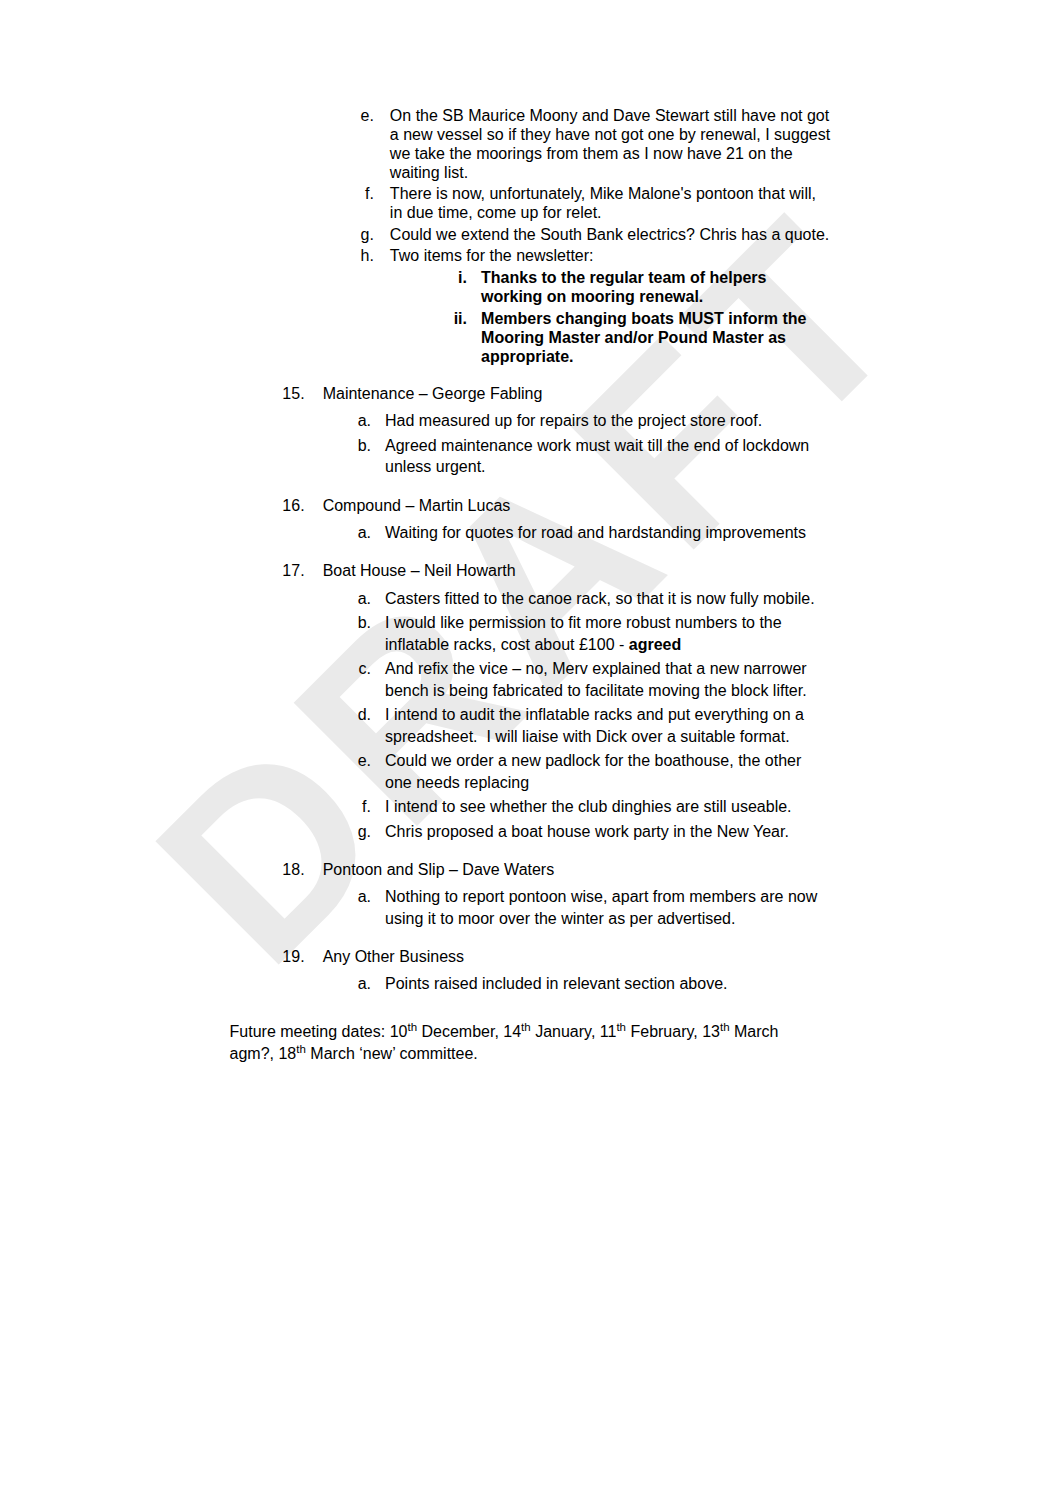DRAFT
On the SB Maurice Moony and Dave Stewart still have not got a new vessel so if they have not got one by renewal, I suggest we take the moorings from them as I now have 21 on the waiting list.
There is now, unfortunately, Mike Malone's pontoon that will, in due time, come up for relet.
Could we extend the South Bank electrics? Chris has a quote.
Two items for the newsletter:
Thanks to the regular team of helpers working on mooring renewal.
Members changing boats MUST inform the Mooring Master and/or Pound Master as appropriate.
Maintenance – George Fabling
Had measured up for repairs to the project store roof.
Agreed maintenance work must wait till the end of lockdown unless urgent.
Compound – Martin Lucas
Waiting for quotes for road and hardstanding improvements
Boat House – Neil Howarth
Casters fitted to the canoe rack, so that it is now fully mobile.
I would like permission to fit more robust numbers to the inflatable racks, cost about £100 - agreed
And refix the vice – no, Merv explained that a new narrower bench is being fabricated to facilitate moving the block lifter.
I intend to audit the inflatable racks and put everything on a spreadsheet. I will liaise with Dick over a suitable format.
Could we order a new padlock for the boathouse, the other one needs replacing
I intend to see whether the club dinghies are still useable.
Chris proposed a boat house work party in the New Year.
Pontoon and Slip – Dave Waters
Nothing to report pontoon wise, apart from members are now using it to moor over the winter as per advertised.
Any Other Business
Points raised included in relevant section above.
Future meeting dates: 10th December, 14th January, 11th February, 13th March agm?, 18th March ‘new’ committee.